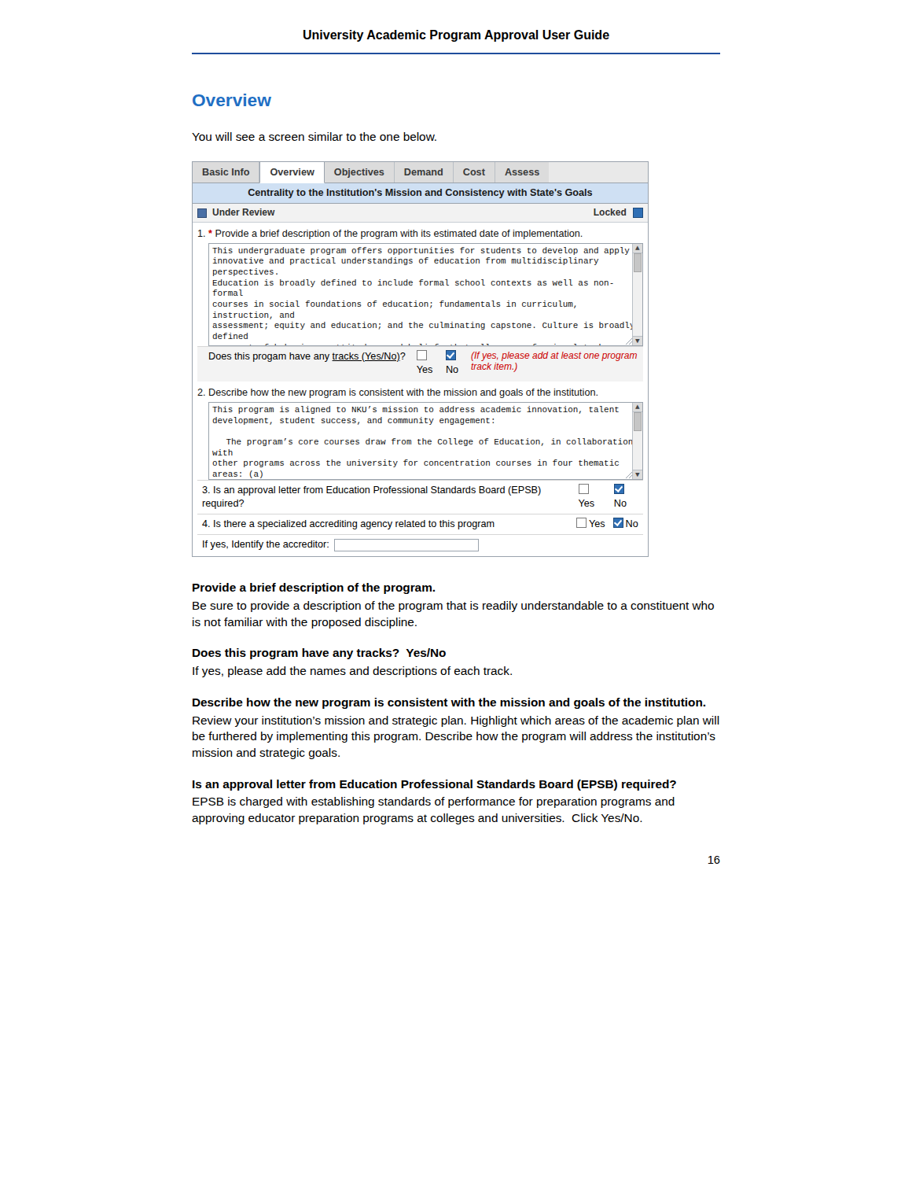University Academic Program Approval User Guide
Overview
You will see a screen similar to the one below.
Basic Info
Overview
Objectives
Demand
Cost
Assess
Centrality to the Institution's Mission and Consistency with State's Goals
Under Review
Locked
1. * Provide a brief description of the program with its estimated date of implementation.
▲
▼
This undergraduate program offers opportunities for students to develop and apply
innovative and practical understandings of education from multidisciplinary perspectives.
Education is broadly defined to include formal school contexts as well as non-formal
courses in social foundations of education; fundamentals in curriculum, instruction, and
assessment; equity and education; and the culminating capstone. Culture is broadly defined
as a set of behaviors, attitudes, and beliefs that allow a professional to be effective in
a variety of cross-cultural situations. Society is broadly defined as a group of people
with common territory, interaction, and culture. All three are interwoven throughout the
program and embedded into the central focus. The program does not lead to PrimaryK-12
teaching certification upon completion.
Does this progam have any tracks (Yes/No)?
Yes No
(If yes, please add at least one program track item.)
2. Describe how the new program is consistent with the mission and goals of the institution.
▲
▼
*This program is aligned to NKU’s mission to address academic innovation, talent
development, student success, and community engagement:
The program’s core courses draw from the College of Education, in collaboration with
other programs across the university for concentration courses in four thematic areas: (a)
youth and community studies; (b) diversity and social justice; (c) workforce development;
and (d) teaching and learning.
It prepares graduates to address critical needs in the current and future workforce,
3. Is an approval letter from Education Professional Standards Board (EPSB) required?
Yes No
4. Is there a specialized accrediting agency related to this program
Yes No
If yes, Identify the accreditor:
Provide a brief description of the program.
Be sure to provide a description of the program that is readily understandable to a constituent who is not familiar with the proposed discipline.
Does this program have any tracks? Yes/No
If yes, please add the names and descriptions of each track.
Describe how the new program is consistent with the mission and goals of the institution.
Review your institution’s mission and strategic plan. Highlight which areas of the academic plan will be furthered by implementing this program. Describe how the program will address the institution’s mission and strategic goals.
Is an approval letter from Education Professional Standards Board (EPSB) required?
EPSB is charged with establishing standards of performance for preparation programs and approving educator preparation programs at colleges and universities. Click Yes/No.
16